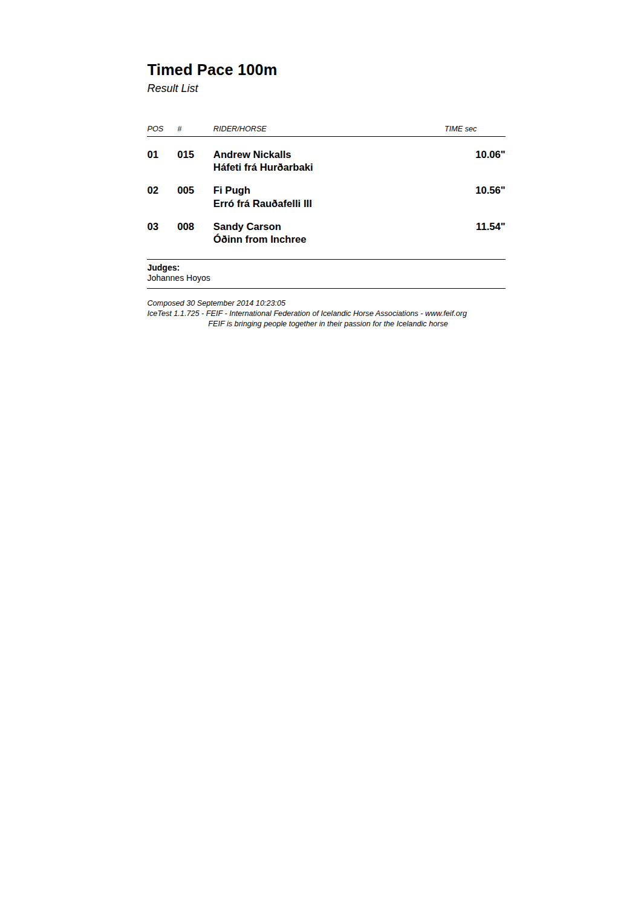Timed Pace 100m
Result List
| POS | # | RIDER/HORSE | TIME sec |
| --- | --- | --- | --- |
| 01 | 015 | Andrew Nickalls Háfeti frá Hurðarbaki | 10.06" |
| 02 | 005 | Fi Pugh Erró frá Rauðafelli III | 10.56" |
| 03 | 008 | Sandy Carson Óðinn from Inchree | 11.54" |
Judges: Johannes Hoyos
Composed 30 September 2014 10:23:05
IceTest 1.1.725 - FEIF - International Federation of Icelandic Horse Associations - www.feif.org FEIF is bringing people together in their passion for the Icelandic horse